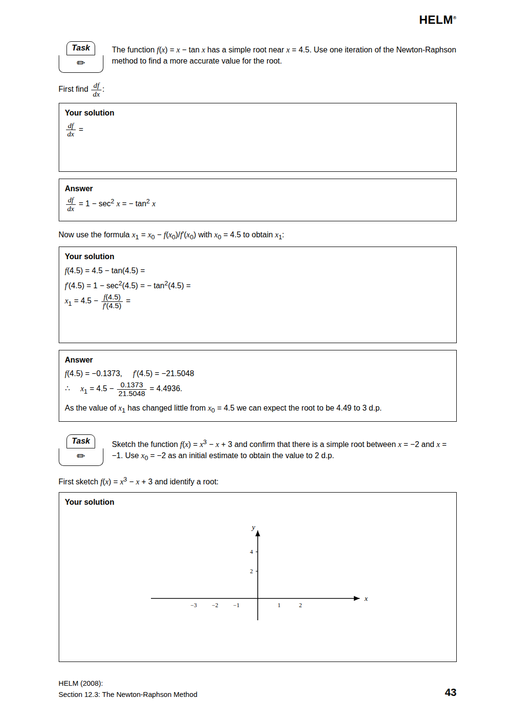HELM®
Task
✏
The function f(x) = x − tan x has a simple root near x = 4.5. Use one iteration of the Newton-Raphson method to find a more accurate value for the root.
First find df dx:
Your solution
df dx =
Answer
df dx = 1 − sec2 x = − tan2 x
Now use the formula x1 = x0 − f(x0)/f′(x0) with x0 = 4.5 to obtain x1:
Your solution
f(4.5) = 4.5 − tan(4.5) =
f′(4.5) = 1 − sec2(4.5) = − tan2(4.5) =
x1 = 4.5 − f(4.5) f′(4.5) =
Answer
f(4.5) = −0.1373, f′(4.5) = −21.5048
∴ x1 = 4.5 − 0.137321.5048 = 4.4936.
As the value of x1 has changed little from x0 = 4.5 we can expect the root to be 4.49 to 3 d.p.
Task
✏
Sketch the function f(x) = x3 − x + 3 and confirm that there is a simple root between x = −2 and x = −1. Use x0 = −2 as an initial estimate to obtain the value to 2 d.p.
First sketch f(x) = x3 − x + 3 and identify a root:
Your solution
x y −3 −2 −1 1 2 4 2
HELM (2008):
Section 12.3: The Newton-Raphson Method
43